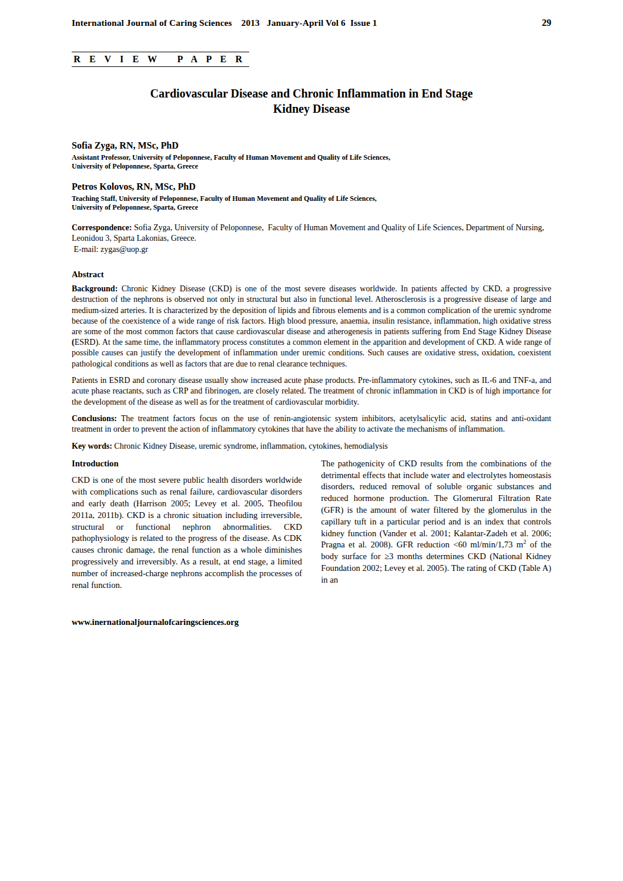International Journal of Caring Sciences 2013 January-April Vol 6 Issue 1 29
R E V I E W P A P E R
Cardiovascular Disease and Chronic Inflammation in End Stage
Kidney Disease
Sofia Zyga, RN, MSc, PhD
Assistant Professor, University of Peloponnese, Faculty of Human Movement and Quality of Life Sciences,
University of Peloponnese, Sparta, Greece
Petros Kolovos, RN, MSc, PhD
Teaching Staff, University of Peloponnese, Faculty of Human Movement and Quality of Life Sciences,
University of Peloponnese, Sparta, Greece
Correspondence: Sofia Zyga, University of Peloponnese, Faculty of Human Movement and Quality of Life Sciences, Department of Nursing, Leonidou 3, Sparta Lakonias, Greece.
E-mail: zygas@uop.gr
Abstract
Background: Chronic Kidney Disease (CKD) is one of the most severe diseases worldwide. In patients affected by CKD, a progressive destruction of the nephrons is observed not only in structural but also in functional level. Atherosclerosis is a progressive disease of large and medium-sized arteries. It is characterized by the deposition of lipids and fibrous elements and is a common complication of the uremic syndrome because of the coexistence of a wide range of risk factors. High blood pressure, anaemia, insulin resistance, inflammation, high oxidative stress are some of the most common factors that cause cardiovascular disease and atherogenesis in patients suffering from End Stage Kidney Disease (ESRD). At the same time, the inflammatory process constitutes a common element in the apparition and development of CKD. A wide range of possible causes can justify the development of inflammation under uremic conditions. Such causes are oxidative stress, oxidation, coexistent pathological conditions as well as factors that are due to renal clearance techniques.
Patients in ESRD and coronary disease usually show increased acute phase products. Pre-inflammatory cytokines, such as IL-6 and TNF-a, and acute phase reactants, such as CRP and fibrinogen, are closely related. The treatment of chronic inflammation in CKD is of high importance for the development of the disease as well as for the treatment of cardiovascular morbidity.
Conclusions: The treatment factors focus on the use of renin-angiotensic system inhibitors, acetylsalicylic acid, statins and anti-oxidant treatment in order to prevent the action of inflammatory cytokines that have the ability to activate the mechanisms of inflammation.
Key words: Chronic Kidney Disease, uremic syndrome, inflammation, cytokines, hemodialysis
Introduction
CKD is one of the most severe public health disorders worldwide with complications such as renal failure, cardiovascular disorders and early death (Harrison 2005; Levey et al. 2005, Theofilou 2011a, 2011b). CKD is a chronic situation including irreversible, structural or functional nephron abnormalities. CKD pathophysiology is related to the progress of the disease. As CDK causes chronic damage, the renal function as a whole diminishes progressively and irreversibly. As a result, at end stage, a limited number of increased-charge nephrons accomplish the processes of renal function.
The pathogenicity of CKD results from the combinations of the detrimental effects that include water and electrolytes homeostasis disorders, reduced removal of soluble organic substances and reduced hormone production. The Glomerural Filtration Rate (GFR) is the amount of water filtered by the glomerulus in the capillary tuft in a particular period and is an index that controls kidney function (Vander et al. 2001; Kalantar-Zadeh et al. 2006; Pragna et al. 2008). GFR reduction <60 ml/min/1,73 m2 of the body surface for ≥3 months determines CKD (National Kidney Foundation 2002; Levey et al. 2005). The rating of CKD (Table A) in an
www.inernationaljournalofcaringsciences.org